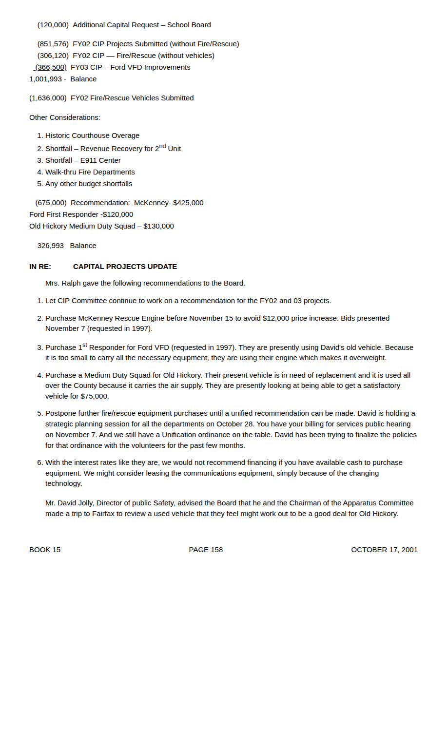(120,000) Additional Capital Request – School Board
(851,576) FY02 CIP Projects Submitted (without Fire/Rescue)
(306,120) FY02 CIP –– Fire/Rescue (without vehicles)
(366,500) FY03 CIP – Ford VFD Improvements
1,001,993 - Balance
(1,636,000) FY02 Fire/Rescue Vehicles Submitted
Other Considerations:
Historic Courthouse Overage
Shortfall – Revenue Recovery for 2nd Unit
Shortfall – E911 Center
Walk-thru Fire Departments
Any other budget shortfalls
(675,000) Recommendation: McKenney- $425,000
Ford First Responder -$120,000
Old Hickory Medium Duty Squad – $130,000
326,993 Balance
IN RE: CAPITAL PROJECTS UPDATE
Mrs. Ralph gave the following recommendations to the Board.
Let CIP Committee continue to work on a recommendation for the FY02 and 03 projects.
Purchase McKenney Rescue Engine before November 15 to avoid $12,000 price increase. Bids presented November 7 (requested in 1997).
Purchase 1st Responder for Ford VFD (requested in 1997). They are presently using David's old vehicle. Because it is too small to carry all the necessary equipment, they are using their engine which makes it overweight.
Purchase a Medium Duty Squad for Old Hickory. Their present vehicle is in need of replacement and it is used all over the County because it carries the air supply. They are presently looking at being able to get a satisfactory vehicle for $75,000.
Postpone further fire/rescue equipment purchases until a unified recommendation can be made. David is holding a strategic planning session for all the departments on October 28. You have your billing for services public hearing on November 7. And we still have a Unification ordinance on the table. David has been trying to finalize the policies for that ordinance with the volunteers for the past few months.
With the interest rates like they are, we would not recommend financing if you have available cash to purchase equipment. We might consider leasing the communications equipment, simply because of the changing technology.
Mr. David Jolly, Director of public Safety, advised the Board that he and the Chairman of the Apparatus Committee made a trip to Fairfax to review a used vehicle that they feel might work out to be a good deal for Old Hickory.
BOOK 15 PAGE 158 OCTOBER 17, 2001